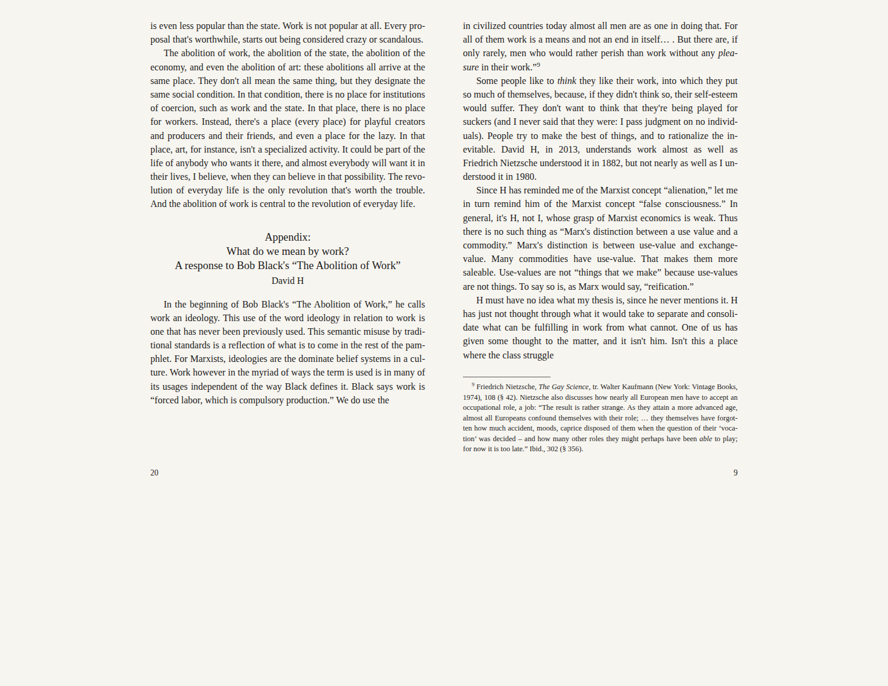is even less popular than the state. Work is not popular at all. Every proposal that's worthwhile, starts out being considered crazy or scandalous.
The abolition of work, the abolition of the state, the abolition of the economy, and even the abolition of art: these abolitions all arrive at the same place. They don't all mean the same thing, but they designate the same social condition. In that condition, there is no place for institutions of coercion, such as work and the state. In that place, there is no place for workers. Instead, there's a place (every place) for playful creators and producers and their friends, and even a place for the lazy. In that place, art, for instance, isn't a specialized activity. It could be part of the life of anybody who wants it there, and almost everybody will want it in their lives, I believe, when they can believe in that possibility. The revolution of everyday life is the only revolution that's worth the trouble. And the abolition of work is central to the revolution of everyday life.
Appendix:
What do we mean by work?
A response to Bob Black's “The Abolition of Work”
David H
In the beginning of Bob Black's “The Abolition of Work,” he calls work an ideology. This use of the word ideology in relation to work is one that has never been previously used. This semantic misuse by traditional standards is a reflection of what is to come in the rest of the pamphlet. For Marxists, ideologies are the dominate belief systems in a culture. Work however in the myriad of ways the term is used is in many of its usages independent of the way Black defines it. Black says work is “forced labor, which is compulsory production.” We do use the
20
in civilized countries today almost all men are as one in doing that. For all of them work is a means and not an end in itself… . But there are, if only rarely, men who would rather perish than work without any pleasure in their work.”9
Some people like to think they like their work, into which they put so much of themselves, because, if they didn't think so, their self-esteem would suffer. They don't want to think that they're being played for suckers (and I never said that they were: I pass judgment on no individuals). People try to make the best of things, and to rationalize the inevitable. David H, in 2013, understands work almost as well as Friedrich Nietzsche understood it in 1882, but not nearly as well as I understood it in 1980.
Since H has reminded me of the Marxist concept “alienation,” let me in turn remind him of the Marxist concept “false consciousness.” In general, it's H, not I, whose grasp of Marxist economics is weak. Thus there is no such thing as “Marx's distinction between a use value and a commodity.” Marx's distinction is between use-value and exchange-value. Many commodities have use-value. That makes them more saleable. Use-values are not “things that we make” because use-values are not things. To say so is, as Marx would say, “reification.”
H must have no idea what my thesis is, since he never mentions it. H has just not thought through what it would take to separate and consolidate what can be fulfilling in work from what cannot. One of us has given some thought to the matter, and it isn't him. Isn't this a place where the class struggle
9 Friedrich Nietzsche, The Gay Science, tr. Walter Kaufmann (New York: Vintage Books, 1974), 108 (§ 42). Nietzsche also discusses how nearly all European men have to accept an occupational role, a job: “The result is rather strange. As they attain a more advanced age, almost all Europeans confound themselves with their role; … they themselves have forgotten how much accident, moods, caprice disposed of them when the question of their ‘vocation’ was decided – and how many other roles they might perhaps have been able to play; for now it is too late.” Ibid., 302 (§ 356).
9